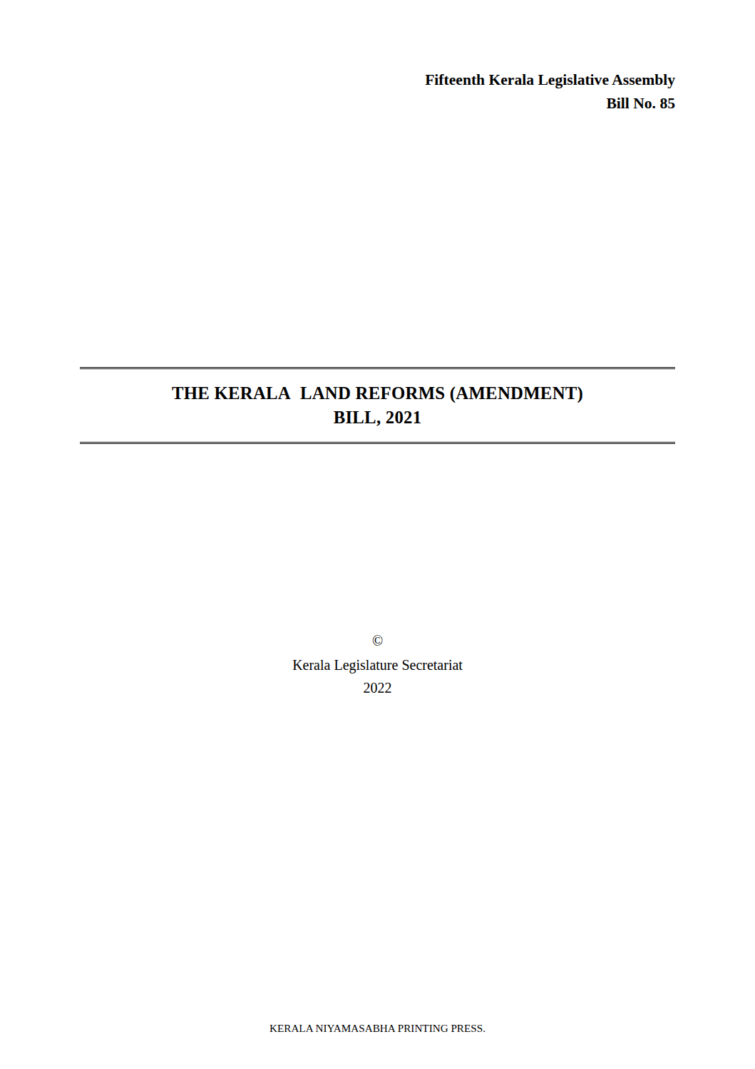Fifteenth Kerala Legislative Assembly
Bill No. 85
THE KERALA LAND REFORMS (AMENDMENT)
BILL, 2021
©
Kerala Legislature Secretariat
2022
KERALA NIYAMASABHA PRINTING PRESS.